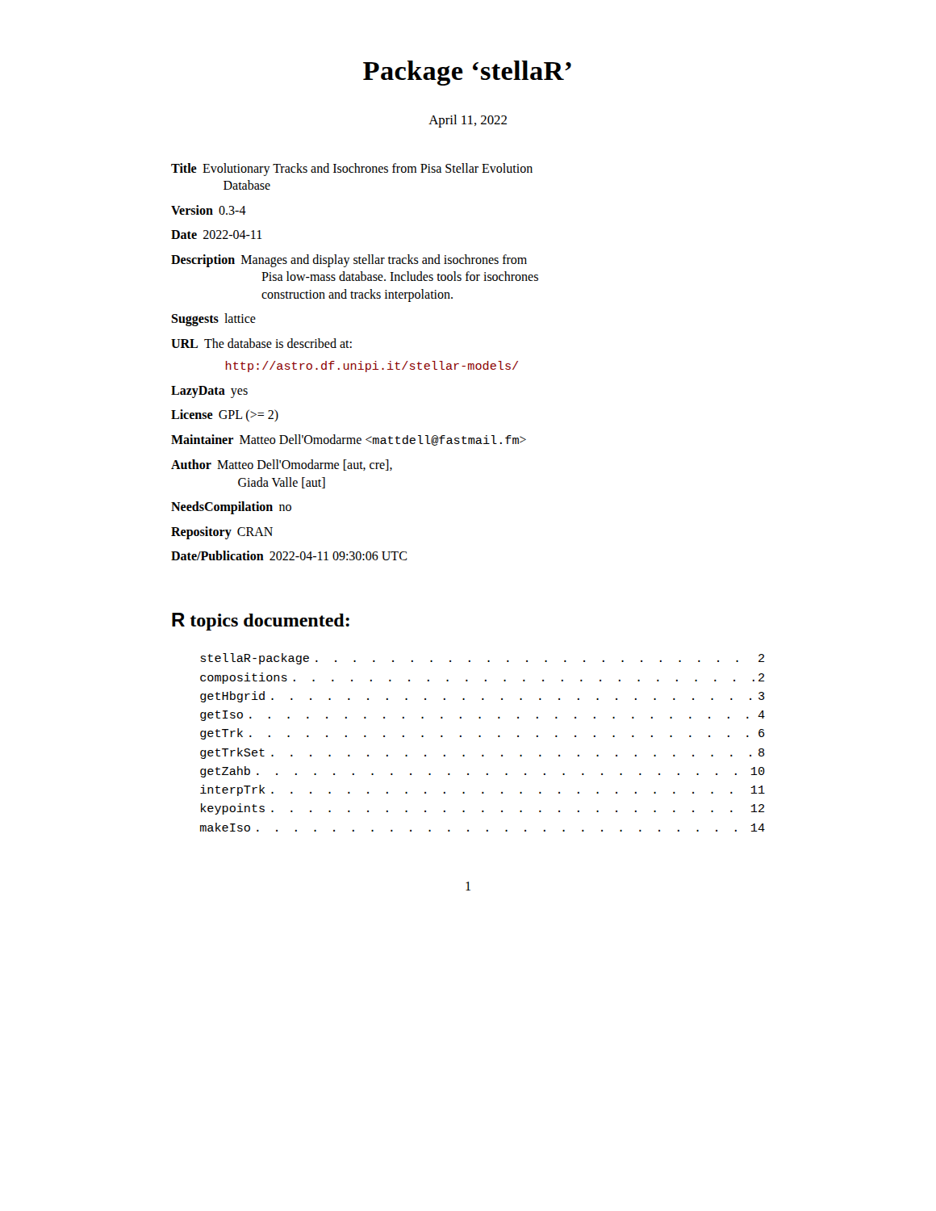Package ‘stellaR’
April 11, 2022
Title
Evolutionary Tracks and Isochrones from Pisa Stellar EvolutionDatabase
Version
0.3-4
Date
2022-04-11
Description
Manages and display stellar tracks and isochrones fromPisa low-mass database. Includes tools for isochrones construction and tracks interpolation.
Suggests
lattice
URL
The database is described at: http://astro.df.unipi.it/stellar-models/
LazyData
yes
License
GPL (>= 2)
Maintainer
Matteo Dell'Omodarme <mattdell@fastmail.fm>
Author
Matteo Dell'Omodarme [aut, cre],Giada Valle [aut]
NeedsCompilation
no
Repository
CRAN
Date/Publication
2022-04-11 09:30:06 UTC
R topics documented:
stellaR-package. . . . . . . . . . . . . . . . . . . . . . . . . . . . . . . . . . . . . . . . . . 2
compositions. . . . . . . . . . . . . . . . . . . . . . . . . . . . . . . . . . . . . . . . . . . . 2
getHbgrid. . . . . . . . . . . . . . . . . . . . . . . . . . . . . . . . . . . . . . . . . . . . . 3
getIso. . . . . . . . . . . . . . . . . . . . . . . . . . . . . . . . . . . . . . . . . . . . . . . 4
getTrk. . . . . . . . . . . . . . . . . . . . . . . . . . . . . . . . . . . . . . . . . . . . . . . 6
getTrkSet. . . . . . . . . . . . . . . . . . . . . . . . . . . . . . . . . . . . . . . . . . . . . 8
getZahb. . . . . . . . . . . . . . . . . . . . . . . . . . . . . . . . . . . . . . . . . . . . . . 10
interpTrk. . . . . . . . . . . . . . . . . . . . . . . . . . . . . . . . . . . . . . . . . . . . . 11
keypoints. . . . . . . . . . . . . . . . . . . . . . . . . . . . . . . . . . . . . . . . . . . . . 12
makeIso. . . . . . . . . . . . . . . . . . . . . . . . . . . . . . . . . . . . . . . . . . . . . . 14
1